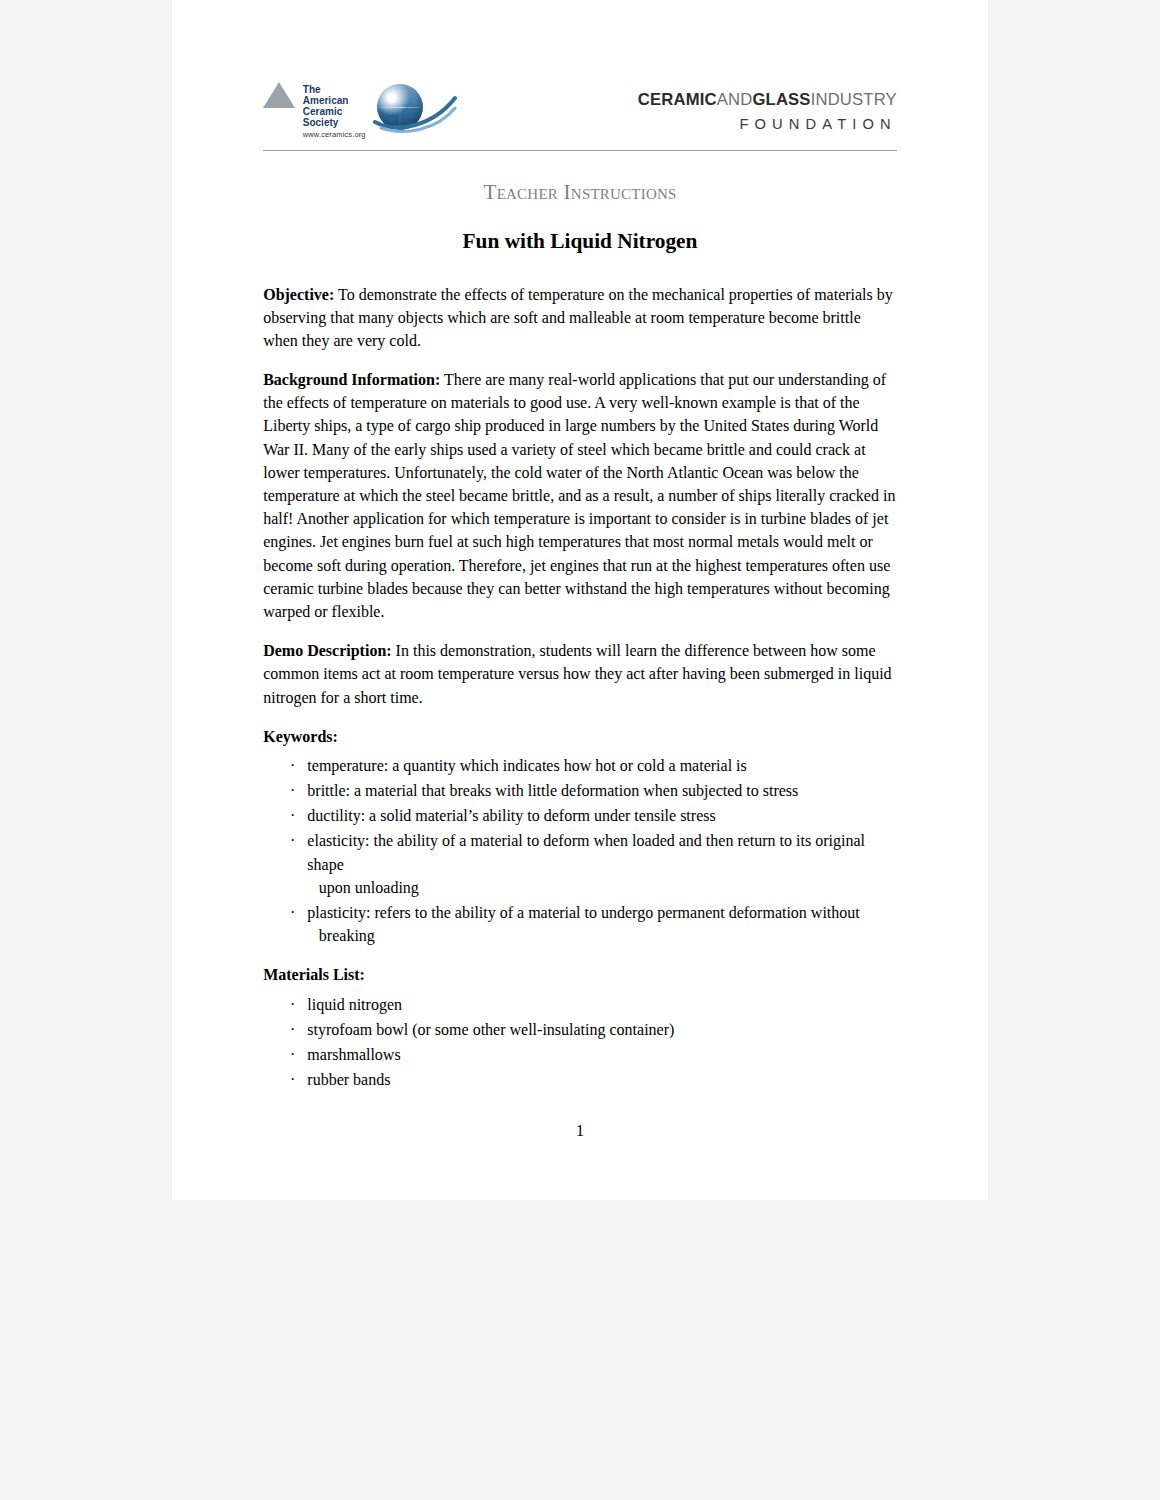The
American
Ceramic
Society
www.ceramics.org
CERAMIC AND GLASS INDUSTRY
FOUNDATION
Teacher Instructions
Fun with Liquid Nitrogen
Objective: To demonstrate the effects of temperature on the mechanical properties of materials by observing that many objects which are soft and malleable at room temperature become brittle when they are very cold.
Background Information: There are many real-world applications that put our understanding of the effects of temperature on materials to good use. A very well-known example is that of the Liberty ships, a type of cargo ship produced in large numbers by the United States during World War II. Many of the early ships used a variety of steel which became brittle and could crack at lower temperatures. Unfortunately, the cold water of the North Atlantic Ocean was below the temperature at which the steel became brittle, and as a result, a number of ships literally cracked in half! Another application for which temperature is important to consider is in turbine blades of jet engines. Jet engines burn fuel at such high temperatures that most normal metals would melt or become soft during operation. Therefore, jet engines that run at the highest temperatures often use ceramic turbine blades because they can better withstand the high temperatures without becoming warped or flexible.
Demo Description: In this demonstration, students will learn the difference between how some common items act at room temperature versus how they act after having been submerged in liquid nitrogen for a short time.
Keywords:
temperature: a quantity which indicates how hot or cold a material is
brittle: a material that breaks with little deformation when subjected to stress
ductility: a solid material’s ability to deform under tensile stress
elasticity: the ability of a material to deform when loaded and then return to its original shapeupon unloading
plasticity: refers to the ability of a material to undergo permanent deformation withoutbreaking
Materials List:
liquid nitrogen
styrofoam bowl (or some other well-insulating container)
marshmallows
rubber bands
1